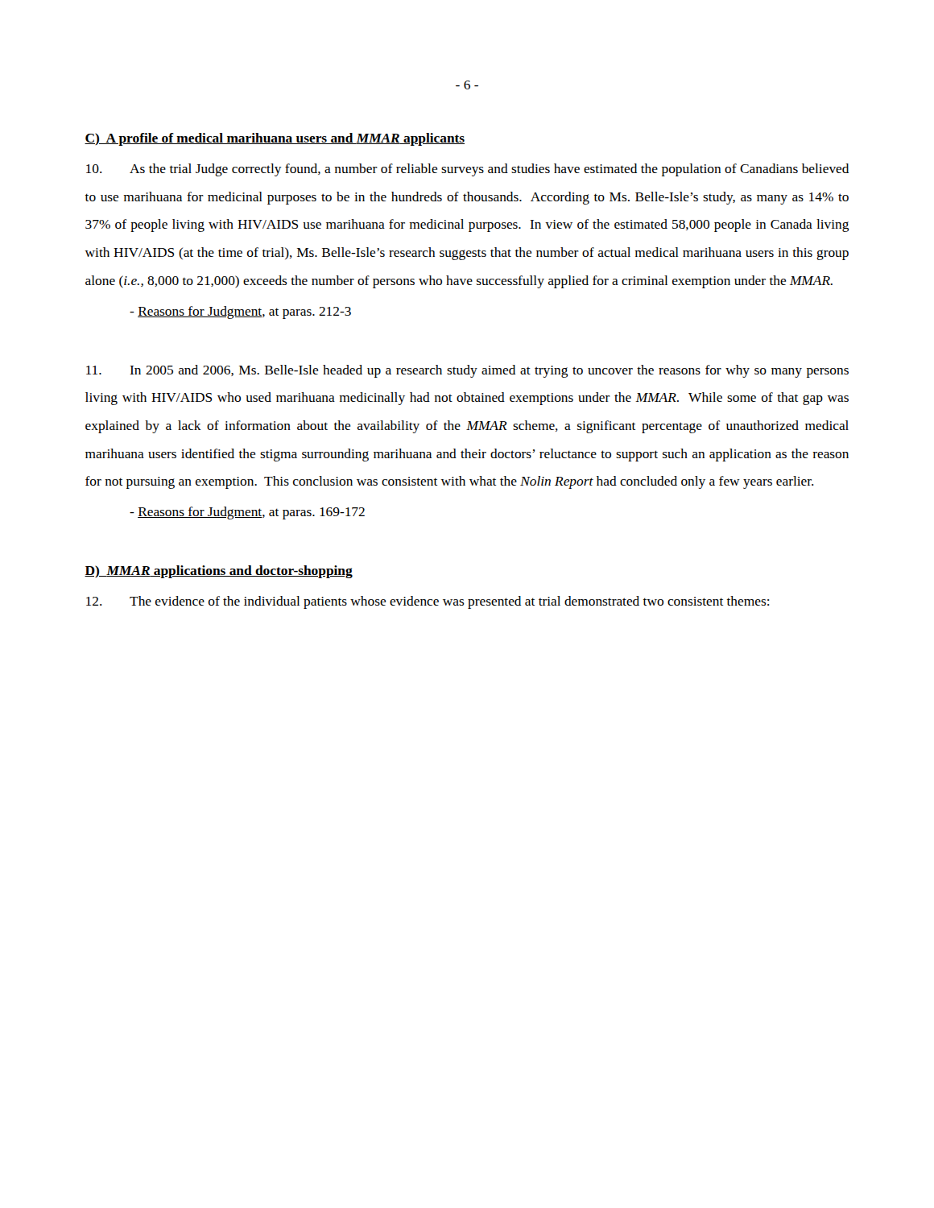- 6 -
C) A profile of medical marihuana users and MMAR applicants
10. As the trial Judge correctly found, a number of reliable surveys and studies have estimated the population of Canadians believed to use marihuana for medicinal purposes to be in the hundreds of thousands. According to Ms. Belle-Isle’s study, as many as 14% to 37% of people living with HIV/AIDS use marihuana for medicinal purposes. In view of the estimated 58,000 people in Canada living with HIV/AIDS (at the time of trial), Ms. Belle-Isle’s research suggests that the number of actual medical marihuana users in this group alone (i.e., 8,000 to 21,000) exceeds the number of persons who have successfully applied for a criminal exemption under the MMAR.
- Reasons for Judgment, at paras. 212-3
11. In 2005 and 2006, Ms. Belle-Isle headed up a research study aimed at trying to uncover the reasons for why so many persons living with HIV/AIDS who used marihuana medicinally had not obtained exemptions under the MMAR. While some of that gap was explained by a lack of information about the availability of the MMAR scheme, a significant percentage of unauthorized medical marihuana users identified the stigma surrounding marihuana and their doctors’ reluctance to support such an application as the reason for not pursuing an exemption. This conclusion was consistent with what the Nolin Report had concluded only a few years earlier.
- Reasons for Judgment, at paras. 169-172
D) MMAR applications and doctor-shopping
12. The evidence of the individual patients whose evidence was presented at trial demonstrated two consistent themes: